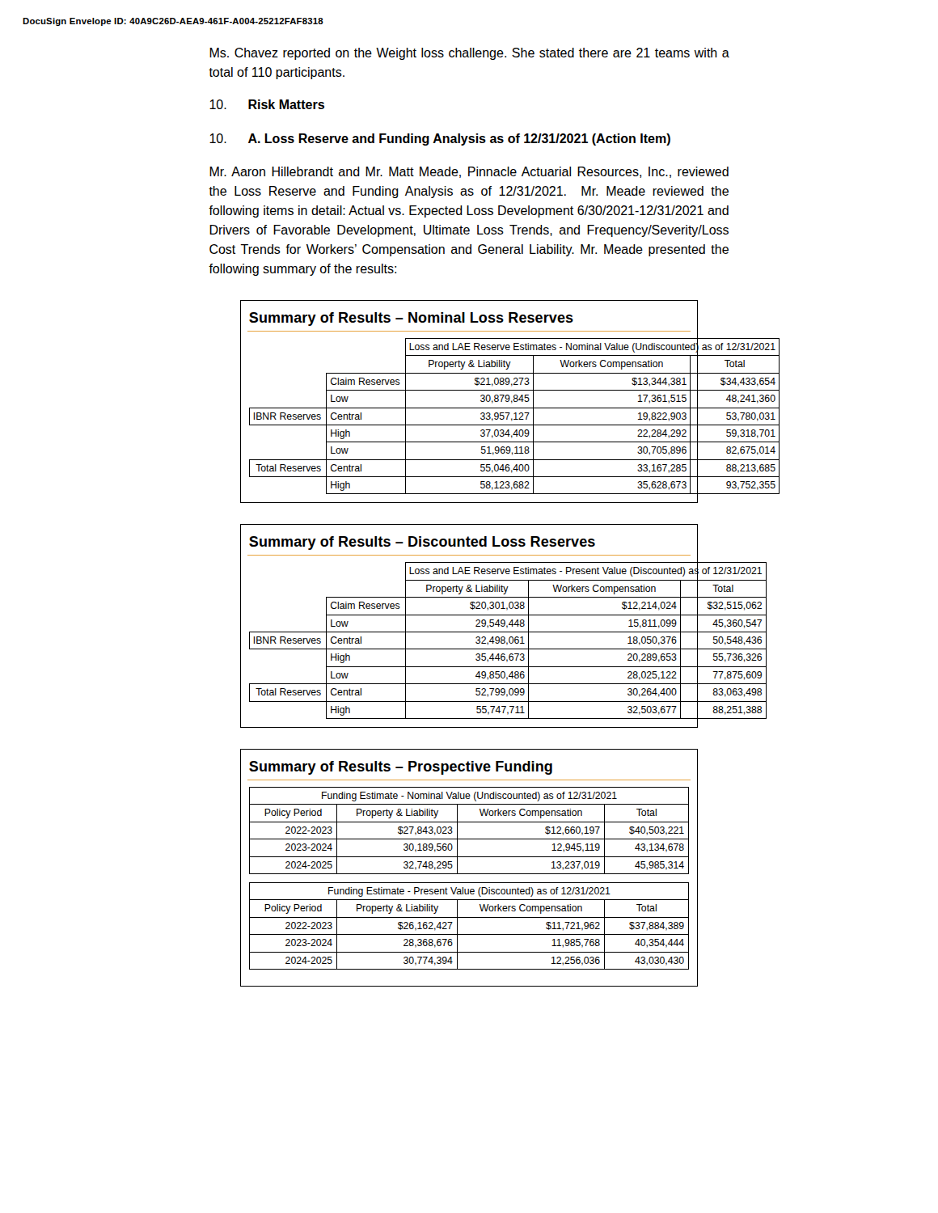DocuSign Envelope ID: 40A9C26D-AEA9-461F-A004-25212FAF8318
Ms. Chavez reported on the Weight loss challenge. She stated there are 21 teams with a total of 110 participants.
10. Risk Matters
10. A. Loss Reserve and Funding Analysis as of 12/31/2021 (Action Item)
Mr. Aaron Hillebrandt and Mr. Matt Meade, Pinnacle Actuarial Resources, Inc., reviewed the Loss Reserve and Funding Analysis as of 12/31/2021. Mr. Meade reviewed the following items in detail: Actual vs. Expected Loss Development 6/30/2021-12/31/2021 and Drivers of Favorable Development, Ultimate Loss Trends, and Frequency/Severity/Loss Cost Trends for Workers’ Compensation and General Liability. Mr. Meade presented the following summary of the results:
Summary of Results – Nominal Loss Reserves
| | | Loss and LAE Reserve Estimates - Nominal Value (Undiscounted) as of 12/31/2021 |
| | | Property & Liability | Workers Compensation | Total |
| | Claim Reserves | $21,089,273 | $13,344,381 | $34,433,654 |
| | Low | 30,879,845 | 17,361,515 | 48,241,360 |
| IBNR Reserves | Central | 33,957,127 | 19,822,903 | 53,780,031 |
| | High | 37,034,409 | 22,284,292 | 59,318,701 |
| | Low | 51,969,118 | 30,705,896 | 82,675,014 |
| Total Reserves | Central | 55,046,400 | 33,167,285 | 88,213,685 |
| | High | 58,123,682 | 35,628,673 | 93,752,355 |
Summary of Results – Discounted Loss Reserves
| | | Loss and LAE Reserve Estimates - Present Value (Discounted) as of 12/31/2021 |
| | | Property & Liability | Workers Compensation | Total |
| | Claim Reserves | $20,301,038 | $12,214,024 | $32,515,062 |
| | Low | 29,549,448 | 15,811,099 | 45,360,547 |
| IBNR Reserves | Central | 32,498,061 | 18,050,376 | 50,548,436 |
| | High | 35,446,673 | 20,289,653 | 55,736,326 |
| | Low | 49,850,486 | 28,025,122 | 77,875,609 |
| Total Reserves | Central | 52,799,099 | 30,264,400 | 83,063,498 |
| | High | 55,747,711 | 32,503,677 | 88,251,388 |
Summary of Results – Prospective Funding
| Funding Estimate - Nominal Value (Undiscounted) as of 12/31/2021 |
| Policy Period | Property & Liability | Workers Compensation | Total |
| 2022-2023 | $27,843,023 | $12,660,197 | $40,503,221 |
| 2023-2024 | 30,189,560 | 12,945,119 | 43,134,678 |
| 2024-2025 | 32,748,295 | 13,237,019 | 45,985,314 |
| Funding Estimate - Present Value (Discounted) as of 12/31/2021 |
| Policy Period | Property & Liability | Workers Compensation | Total |
| 2022-2023 | $26,162,427 | $11,721,962 | $37,884,389 |
| 2023-2024 | 28,368,676 | 11,985,768 | 40,354,444 |
| 2024-2025 | 30,774,394 | 12,256,036 | 43,030,430 |